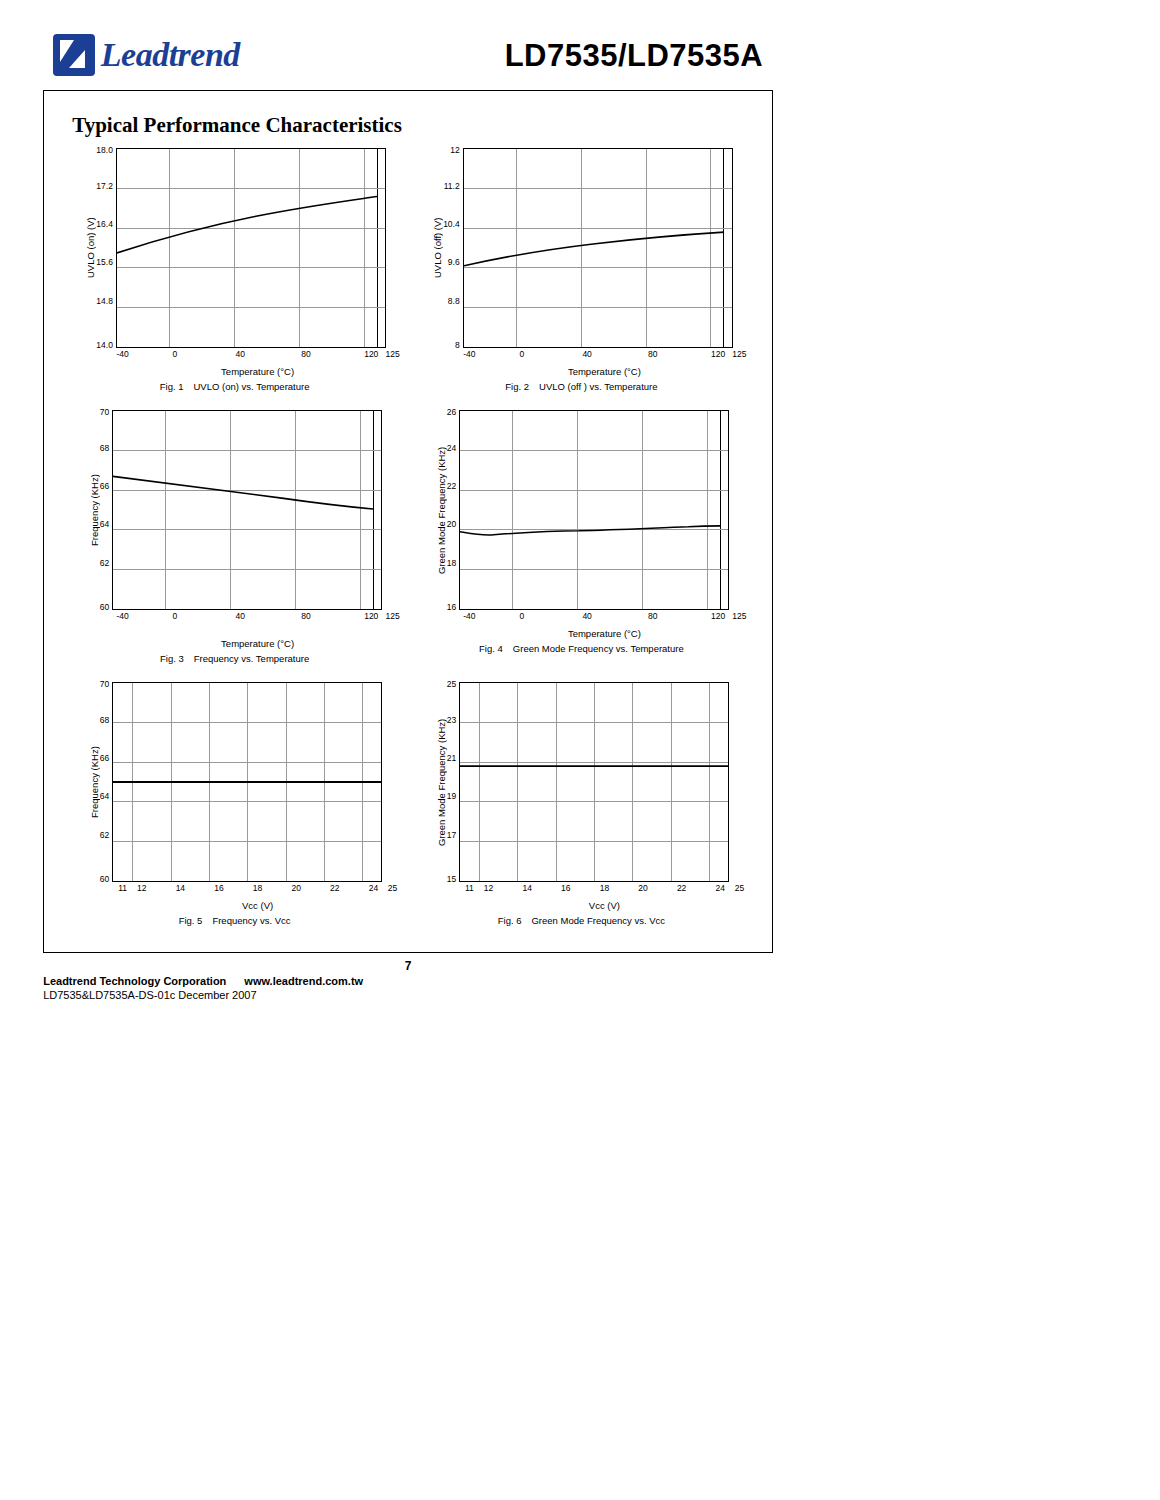Leadtrend
LD7535/LD7535A
Typical Performance Characteristics
UVLO (on) (V)
18.0 17.2 16.4 15.6 14.8 14.0
-40 0 40 80 120 125
Temperature (°C)
Fig. 1 UVLO (on) vs. Temperature
UVLO (off) (V)
12 11.2 10.4 9.6 8.8 8
-40 0 40 80 120 125
Temperature (°C)
Fig. 2 UVLO (off ) vs. Temperature
Frequency (KHz)
70 68 66 64 62 60
-40 0 40 80 120 125
Temperature (°C)
Fig. 3 Frequency vs. Temperature
Green Mode Frequency (KHz)
26 24 22 20 18 16
-40 0 40 80 120 125
Temperature (°C)
Fig. 4 Green Mode Frequency vs. Temperature
Frequency (KHz)
70 68 66 64 62 60
11 12 14 16 18 20 22 24 25
Vcc (V)
Fig. 5 Frequency vs. Vcc
Green Mode Frequency (KHz)
25 23 21 19 17 15
11 12 14 16 18 20 22 24 25
Vcc (V)
Fig. 6 Green Mode Frequency vs. Vcc
7
Leadtrend Technology Corporationwww.leadtrend.com.tw
LD7535&LD7535A-DS-01c December 2007